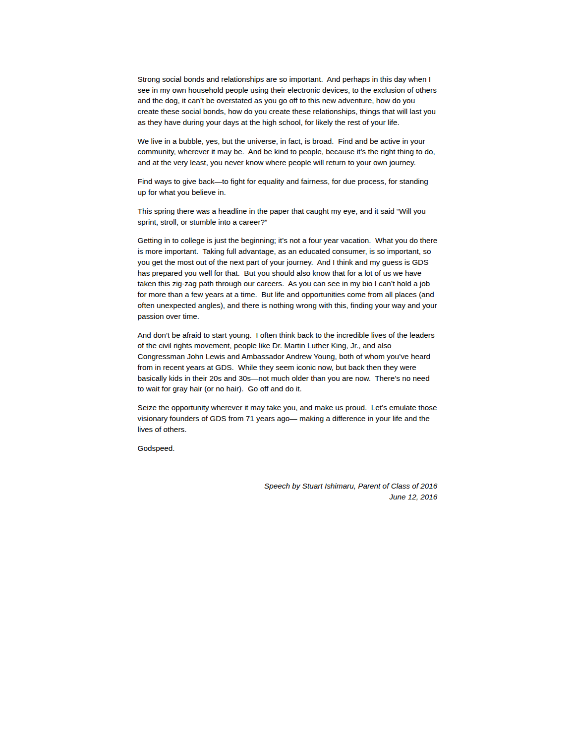Strong social bonds and relationships are so important. And perhaps in this day when I see in my own household people using their electronic devices, to the exclusion of others and the dog, it can’t be overstated as you go off to this new adventure, how do you create these social bonds, how do you create these relationships, things that will last you as they have during your days at the high school, for likely the rest of your life.
We live in a bubble, yes, but the universe, in fact, is broad. Find and be active in your community, wherever it may be. And be kind to people, because it’s the right thing to do, and at the very least, you never know where people will return to your own journey.
Find ways to give back—to fight for equality and fairness, for due process, for standing up for what you believe in.
This spring there was a headline in the paper that caught my eye, and it said “Will you sprint, stroll, or stumble into a career?”
Getting in to college is just the beginning; it’s not a four year vacation. What you do there is more important. Taking full advantage, as an educated consumer, is so important, so you get the most out of the next part of your journey. And I think and my guess is GDS has prepared you well for that. But you should also know that for a lot of us we have taken this zig-zag path through our careers. As you can see in my bio I can’t hold a job for more than a few years at a time. But life and opportunities come from all places (and often unexpected angles), and there is nothing wrong with this, finding your way and your passion over time.
And don’t be afraid to start young. I often think back to the incredible lives of the leaders of the civil rights movement, people like Dr. Martin Luther King, Jr., and also Congressman John Lewis and Ambassador Andrew Young, both of whom you’ve heard from in recent years at GDS. While they seem iconic now, but back then they were basically kids in their 20s and 30s—not much older than you are now. There’s no need to wait for gray hair (or no hair). Go off and do it.
Seize the opportunity wherever it may take you, and make us proud. Let’s emulate those visionary founders of GDS from 71 years ago— making a difference in your life and the lives of others.
Godspeed.
Speech by Stuart Ishimaru, Parent of Class of 2016
June 12, 2016